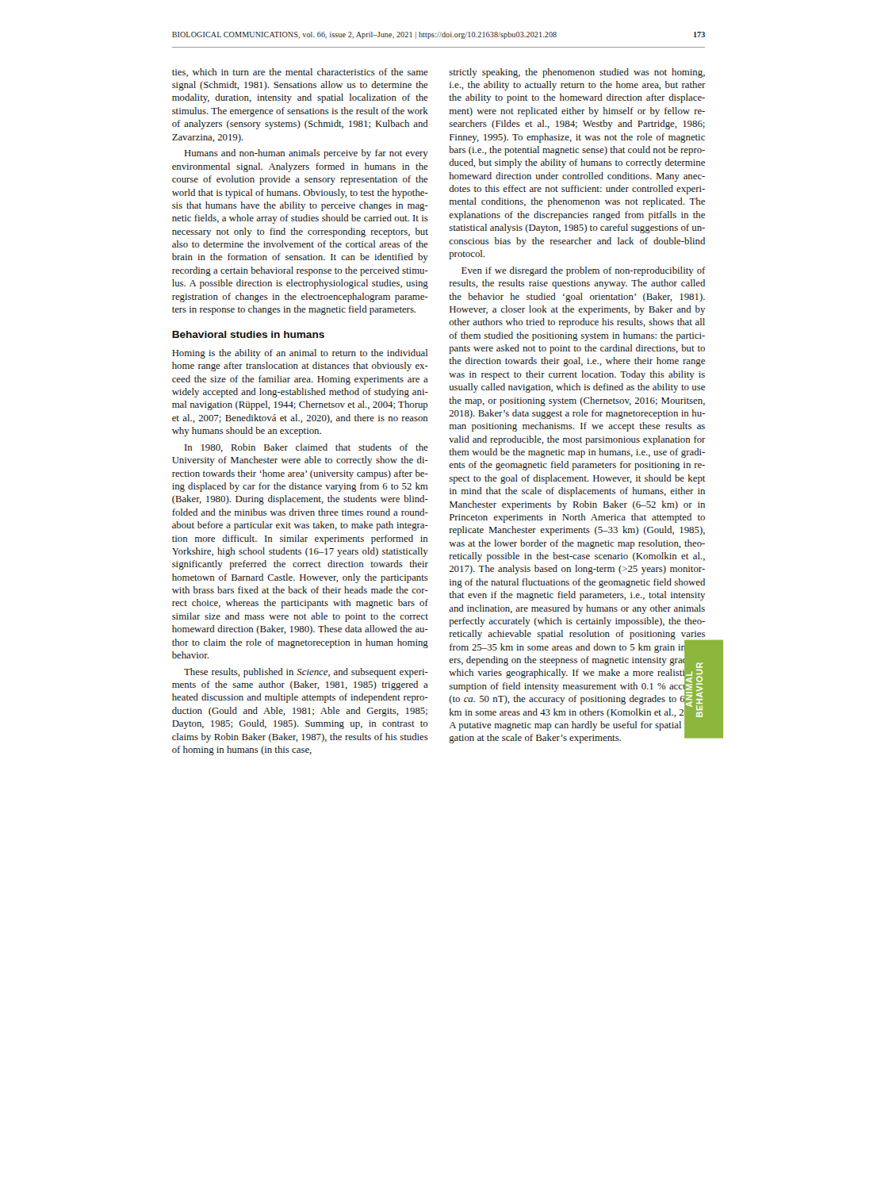BIOLOGICAL COMMUNICATIONS, vol. 66, issue 2, April–June, 2021 | https://doi.org/10.21638/spbu03.2021.208
173
ties, which in turn are the mental characteristics of the same signal (Schmidt, 1981). Sensations allow us to determine the modality, duration, intensity and spatial localization of the stimulus. The emergence of sensations is the result of the work of analyzers (sensory systems) (Schmidt, 1981; Kulbach and Zavarzina, 2019).
Humans and non-human animals perceive by far not every environmental signal. Analyzers formed in humans in the course of evolution provide a sensory representation of the world that is typical of humans. Obviously, to test the hypothesis that humans have the ability to perceive changes in magnetic fields, a whole array of studies should be carried out. It is necessary not only to find the corresponding receptors, but also to determine the involvement of the cortical areas of the brain in the formation of sensation. It can be identified by recording a certain behavioral response to the perceived stimulus. A possible direction is electrophysiological studies, using registration of changes in the electroencephalogram parameters in response to changes in the magnetic field parameters.
Behavioral studies in humans
Homing is the ability of an animal to return to the individual home range after translocation at distances that obviously exceed the size of the familiar area. Homing experiments are a widely accepted and long-established method of studying animal navigation (Rüppel, 1944; Chernetsov et al., 2004; Thorup et al., 2007; Benediktová et al., 2020), and there is no reason why humans should be an exception.
In 1980, Robin Baker claimed that students of the University of Manchester were able to correctly show the direction towards their ‘home area’ (university campus) after being displaced by car for the distance varying from 6 to 52 km (Baker, 1980). During displacement, the students were blindfolded and the minibus was driven three times round a roundabout before a particular exit was taken, to make path integration more difficult. In similar experiments performed in Yorkshire, high school students (16–17 years old) statistically significantly preferred the correct direction towards their hometown of Barnard Castle. However, only the participants with brass bars fixed at the back of their heads made the correct choice, whereas the participants with magnetic bars of similar size and mass were not able to point to the correct homeward direction (Baker, 1980). These data allowed the author to claim the role of magnetoreception in human homing behavior.
These results, published in Science, and subsequent experiments of the same author (Baker, 1981, 1985) triggered a heated discussion and multiple attempts of independent reproduction (Gould and Able, 1981; Able and Gergits, 1985; Dayton, 1985; Gould, 1985). Summing up, in contrast to claims by Robin Baker (Baker, 1987), the results of his studies of homing in humans (in this case,
strictly speaking, the phenomenon studied was not homing, i.e., the ability to actually return to the home area, but rather the ability to point to the homeward direction after displacement) were not replicated either by himself or by fellow researchers (Fildes et al., 1984; Westby and Partridge, 1986; Finney, 1995). To emphasize, it was not the role of magnetic bars (i.e., the potential magnetic sense) that could not be reproduced, but simply the ability of humans to correctly determine homeward direction under controlled conditions. Many anecdotes to this effect are not sufficient: under controlled experimental conditions, the phenomenon was not replicated. The explanations of the discrepancies ranged from pitfalls in the statistical analysis (Dayton, 1985) to careful suggestions of unconscious bias by the researcher and lack of double-blind protocol.
Even if we disregard the problem of non-reproducibility of results, the results raise questions anyway. The author called the behavior he studied ‘goal orientation’ (Baker, 1981). However, a closer look at the experiments, by Baker and by other authors who tried to reproduce his results, shows that all of them studied the positioning system in humans: the participants were asked not to point to the cardinal directions, but to the direction towards their goal, i.e., where their home range was in respect to their current location. Today this ability is usually called navigation, which is defined as the ability to use the map, or positioning system (Chernetsov, 2016; Mouritsen, 2018). Baker’s data suggest a role for magnetoreception in human positioning mechanisms. If we accept these results as valid and reproducible, the most parsimonious explanation for them would be the magnetic map in humans, i.e., use of gradients of the geomagnetic field parameters for positioning in respect to the goal of displacement. However, it should be kept in mind that the scale of displacements of humans, either in Manchester experiments by Robin Baker (6–52 km) or in Princeton experiments in North America that attempted to replicate Manchester experiments (5–33 km) (Gould, 1985), was at the lower border of the magnetic map resolution, theoretically possible in the best-case scenario (Komolkin et al., 2017). The analysis based on long-term (>25 years) monitoring of the natural fluctuations of the geomagnetic field showed that even if the magnetic field parameters, i.e., total intensity and inclination, are measured by humans or any other animals perfectly accurately (which is certainly impossible), the theoretically achievable spatial resolution of positioning varies from 25–35 km in some areas and down to 5 km grain in others, depending on the steepness of magnetic intensity gradient, which varies geographically. If we make a more realistic assumption of field intensity measurement with 0.1 % accuracy (to ca. 50 nT), the accuracy of positioning degrades to 65–80 km in some areas and 43 km in others (Komolkin et al., 2017). A putative magnetic map can hardly be useful for spatial navigation at the scale of Baker’s experiments.
ANIMAL BEHAVIOUR